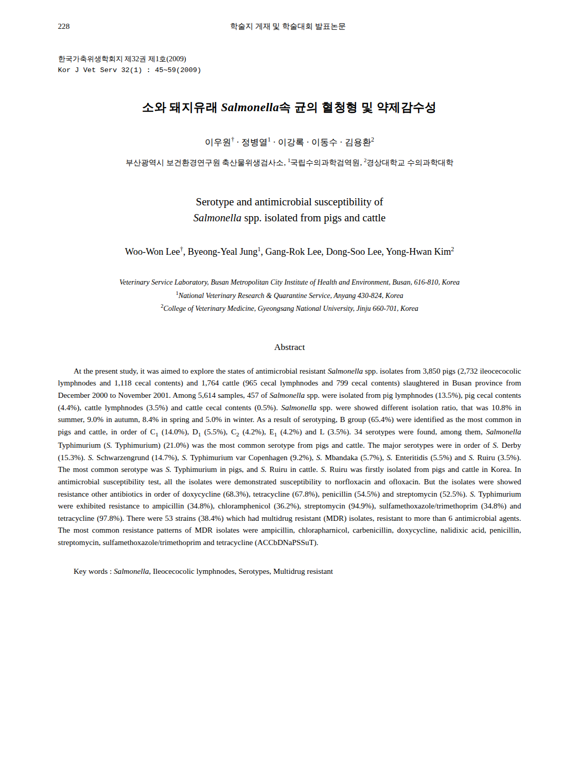228 학술지 게재 및 학술대회 발표논문
한국가축위생학회지 제32권 제1호(2009) Kor J Vet Serv 32(1) : 45~59(2009)
소와 돼지유래 Salmonella속 균의 혈청형 및 약제감수성
이우원† · 정병열1 · 이강록 · 이동수 · 김용환2
부산광역시 보건환경연구원 축산물위생검사소, 1국립수의과학검역원, 2경상대학교 수의과학대학
Serotype and antimicrobial susceptibility of
Salmonella spp. isolated from pigs and cattle
Woo-Won Lee†, Byeong-Yeal Jung1, Gang-Rok Lee, Dong-Soo Lee, Yong-Hwan Kim2
Veterinary Service Laboratory, Busan Metropolitan City Institute of Health and Environment, Busan, 616-810, Korea
1National Veterinary Research & Quarantine Service, Anyang 430-824, Korea
2College of Veterinary Medicine, Gyeongsang National University, Jinju 660-701, Korea
Abstract
At the present study, it was aimed to explore the states of antimicrobial resistant Salmonella spp. isolates from 3,850 pigs (2,732 ileocecocolic lymphnodes and 1,118 cecal contents) and 1,764 cattle (965 cecal lymphnodes and 799 cecal contents) slaughtered in Busan province from December 2000 to November 2001. Among 5,614 samples, 457 of Salmonella spp. were isolated from pig lymphnodes (13.5%), pig cecal contents (4.4%), cattle lymphnodes (3.5%) and cattle cecal contents (0.5%). Salmonella spp. were showed different isolation ratio, that was 10.8% in summer, 9.0% in autumn, 8.4% in spring and 5.0% in winter. As a result of serotyping, B group (65.4%) were identified as the most common in pigs and cattle, in order of C1 (14.0%), D1 (5.5%), C2 (4.2%), E1 (4.2%) and L (3.5%). 34 serotypes were found, among them, Salmonella Typhimurium (S. Typhimurium) (21.0%) was the most common serotype from pigs and cattle. The major serotypes were in order of S. Derby (15.3%). S. Schwarzengrund (14.7%), S. Typhimurium var Copenhagen (9.2%), S. Mbandaka (5.7%), S. Enteritidis (5.5%) and S. Ruiru (3.5%). The most common serotype was S. Typhimurium in pigs, and S. Ruiru in cattle. S. Ruiru was firstly isolated from pigs and cattle in Korea. In antimicrobial susceptibility test, all the isolates were demonstrated susceptibility to norfloxacin and ofloxacin. But the isolates were showed resistance other antibiotics in order of doxycycline (68.3%), tetracycline (67.8%), penicillin (54.5%) and streptomycin (52.5%). S. Typhimurium were exhibited resistance to ampicillin (34.8%), chloramphenicol (36.2%), streptomycin (94.9%), sulfamethoxazole/trimethoprim (34.8%) and tetracycline (97.8%). There were 53 strains (38.4%) which had multidrug resistant (MDR) isolates, resistant to more than 6 antimicrobial agents. The most common resistance patterns of MDR isolates were ampicillin, chlorapharnicol, carbenicillin, doxycycline, nalidixic acid, penicillin, streptomycin, sulfamethoxazole/trimethoprim and tetracycline (ACCbDNaPSSuT).
Key words : Salmonella, Ileocecocolic lymphnodes, Serotypes, Multidrug resistant